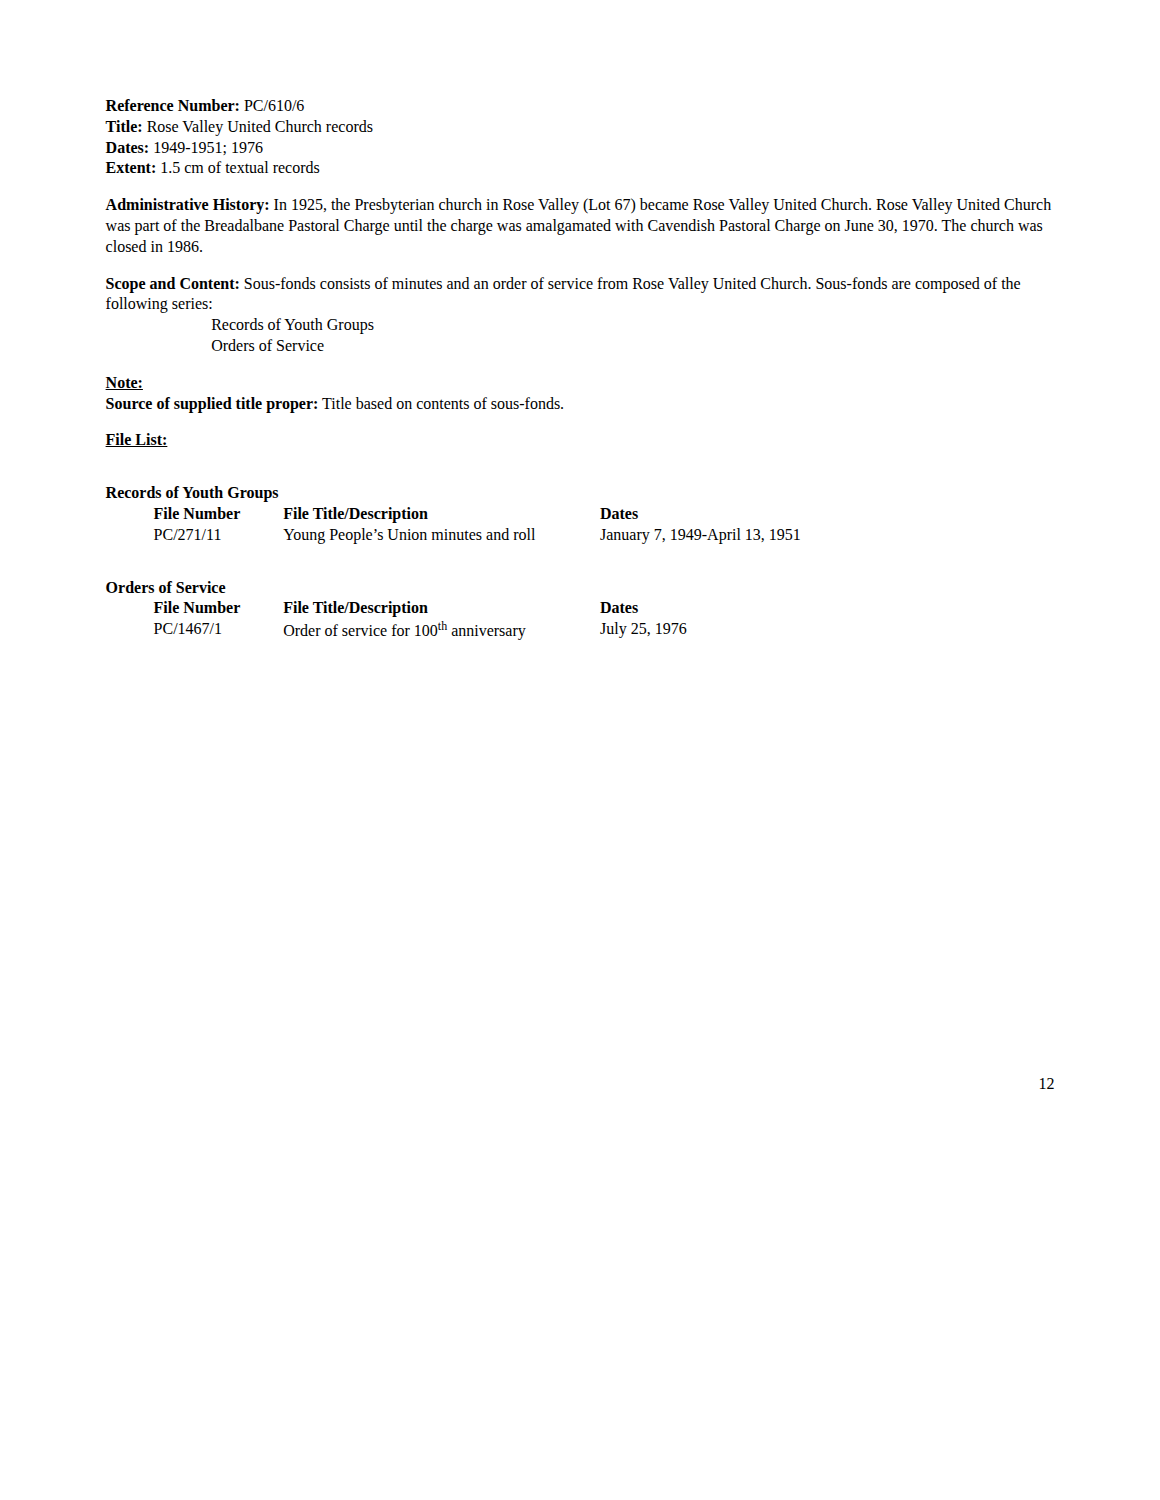Reference Number: PC/610/6
Title: Rose Valley United Church records
Dates: 1949-1951; 1976
Extent: 1.5 cm of textual records
Administrative History: In 1925, the Presbyterian church in Rose Valley (Lot 67) became Rose Valley United Church. Rose Valley United Church was part of the Breadalbane Pastoral Charge until the charge was amalgamated with Cavendish Pastoral Charge on June 30, 1970. The church was closed in 1986.
Scope and Content: Sous-fonds consists of minutes and an order of service from Rose Valley United Church. Sous-fonds are composed of the following series:
Records of Youth Groups
Orders of Service
Note:
Source of supplied title proper: Title based on contents of sous-fonds.
File List:
Records of Youth Groups
| File Number | File Title/Description | Dates |
| --- | --- | --- |
| PC/271/11 | Young People’s Union minutes and roll | January 7, 1949-April 13, 1951 |
Orders of Service
| File Number | File Title/Description | Dates |
| --- | --- | --- |
| PC/1467/1 | Order of service for 100 th anniversary | July 25, 1976 |
12